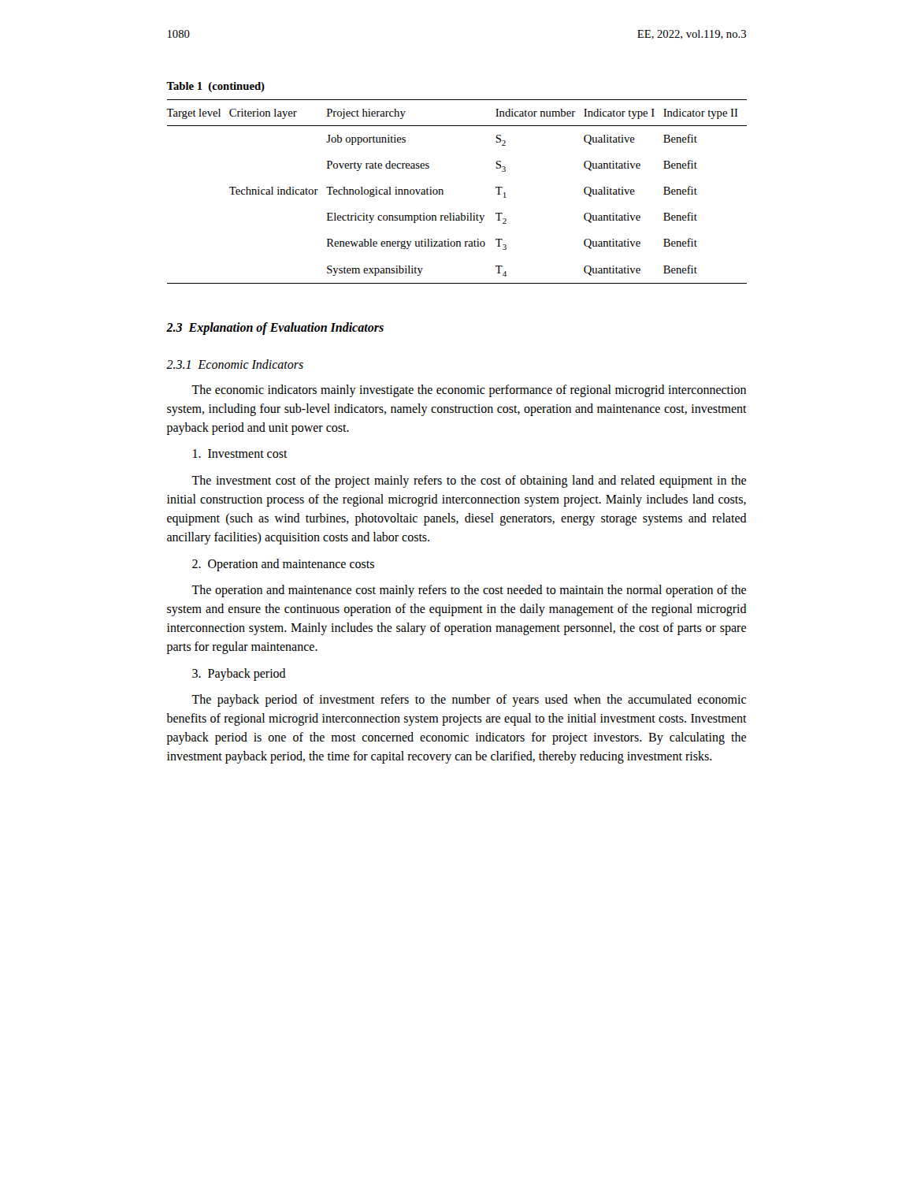1080 EE, 2022, vol.119, no.3
Table 1 (continued)
| Target level | Criterion layer | Project hierarchy | Indicator number | Indicator type I | Indicator type II |
| --- | --- | --- | --- | --- | --- |
| | | Job opportunities | S 2 | Qualitative | Benefit |
| | | Poverty rate decreases | S 3 | Quantitative | Benefit |
| | Technical indicator | Technological innovation | T 1 | Qualitative | Benefit |
| | | Electricity consumption reliability | T 2 | Quantitative | Benefit |
| | | Renewable energy utilization ratio | T 3 | Quantitative | Benefit |
| | | System expansibility | T 4 | Quantitative | Benefit |
2.3 Explanation of Evaluation Indicators
2.3.1 Economic Indicators
The economic indicators mainly investigate the economic performance of regional microgrid interconnection system, including four sub-level indicators, namely construction cost, operation and maintenance cost, investment payback period and unit power cost.
1. Investment cost
The investment cost of the project mainly refers to the cost of obtaining land and related equipment in the initial construction process of the regional microgrid interconnection system project. Mainly includes land costs, equipment (such as wind turbines, photovoltaic panels, diesel generators, energy storage systems and related ancillary facilities) acquisition costs and labor costs.
2. Operation and maintenance costs
The operation and maintenance cost mainly refers to the cost needed to maintain the normal operation of the system and ensure the continuous operation of the equipment in the daily management of the regional microgrid interconnection system. Mainly includes the salary of operation management personnel, the cost of parts or spare parts for regular maintenance.
3. Payback period
The payback period of investment refers to the number of years used when the accumulated economic benefits of regional microgrid interconnection system projects are equal to the initial investment costs. Investment payback period is one of the most concerned economic indicators for project investors. By calculating the investment payback period, the time for capital recovery can be clarified, thereby reducing investment risks.